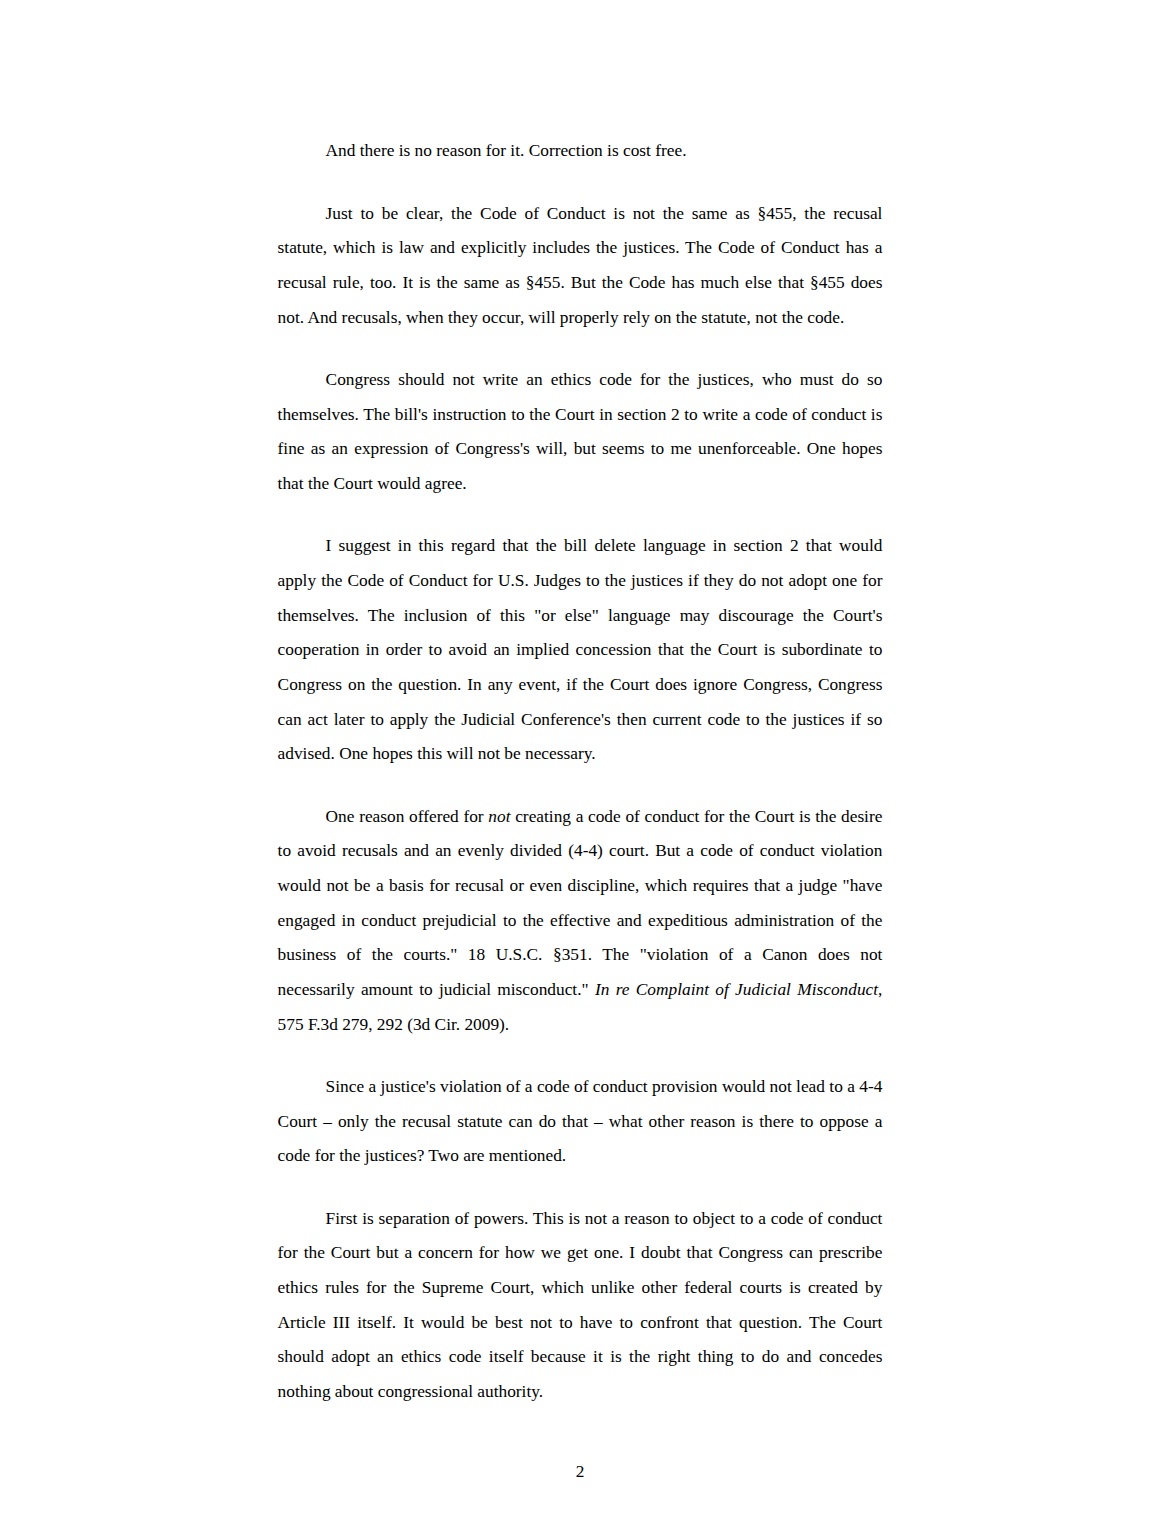And there is no reason for it. Correction is cost free.
Just to be clear, the Code of Conduct is not the same as §455, the recusal statute, which is law and explicitly includes the justices. The Code of Conduct has a recusal rule, too. It is the same as §455. But the Code has much else that §455 does not. And recusals, when they occur, will properly rely on the statute, not the code.
Congress should not write an ethics code for the justices, who must do so themselves. The bill's instruction to the Court in section 2 to write a code of conduct is fine as an expression of Congress's will, but seems to me unenforceable. One hopes that the Court would agree.
I suggest in this regard that the bill delete language in section 2 that would apply the Code of Conduct for U.S. Judges to the justices if they do not adopt one for themselves. The inclusion of this "or else" language may discourage the Court's cooperation in order to avoid an implied concession that the Court is subordinate to Congress on the question. In any event, if the Court does ignore Congress, Congress can act later to apply the Judicial Conference's then current code to the justices if so advised. One hopes this will not be necessary.
One reason offered for not creating a code of conduct for the Court is the desire to avoid recusals and an evenly divided (4-4) court. But a code of conduct violation would not be a basis for recusal or even discipline, which requires that a judge "have engaged in conduct prejudicial to the effective and expeditious administration of the business of the courts." 18 U.S.C. §351. The "violation of a Canon does not necessarily amount to judicial misconduct." In re Complaint of Judicial Misconduct, 575 F.3d 279, 292 (3d Cir. 2009).
Since a justice's violation of a code of conduct provision would not lead to a 4-4 Court – only the recusal statute can do that – what other reason is there to oppose a code for the justices? Two are mentioned.
First is separation of powers. This is not a reason to object to a code of conduct for the Court but a concern for how we get one. I doubt that Congress can prescribe ethics rules for the Supreme Court, which unlike other federal courts is created by Article III itself. It would be best not to have to confront that question. The Court should adopt an ethics code itself because it is the right thing to do and concedes nothing about congressional authority.
2